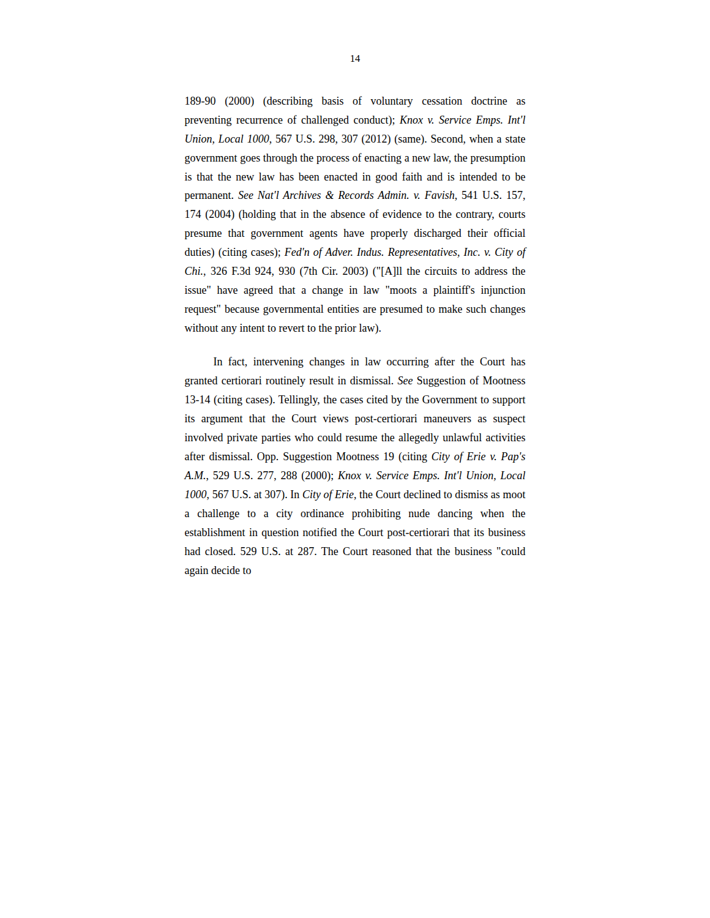14
189-90 (2000) (describing basis of voluntary cessation doctrine as preventing recurrence of challenged conduct); Knox v. Service Emps. Int'l Union, Local 1000, 567 U.S. 298, 307 (2012) (same). Second, when a state government goes through the process of enacting a new law, the presumption is that the new law has been enacted in good faith and is intended to be permanent. See Nat'l Archives & Records Admin. v. Favish, 541 U.S. 157, 174 (2004) (holding that in the absence of evidence to the contrary, courts presume that government agents have properly discharged their official duties) (citing cases); Fed'n of Adver. Indus. Representatives, Inc. v. City of Chi., 326 F.3d 924, 930 (7th Cir. 2003) ("[A]ll the circuits to address the issue" have agreed that a change in law "moots a plaintiff's injunction request" because governmental entities are presumed to make such changes without any intent to revert to the prior law).
In fact, intervening changes in law occurring after the Court has granted certiorari routinely result in dismissal. See Suggestion of Mootness 13-14 (citing cases). Tellingly, the cases cited by the Government to support its argument that the Court views post-certiorari maneuvers as suspect involved private parties who could resume the allegedly unlawful activities after dismissal. Opp. Suggestion Mootness 19 (citing City of Erie v. Pap's A.M., 529 U.S. 277, 288 (2000); Knox v. Service Emps. Int'l Union, Local 1000, 567 U.S. at 307). In City of Erie, the Court declined to dismiss as moot a challenge to a city ordinance prohibiting nude dancing when the establishment in question notified the Court post-certiorari that its business had closed. 529 U.S. at 287. The Court reasoned that the business "could again decide to